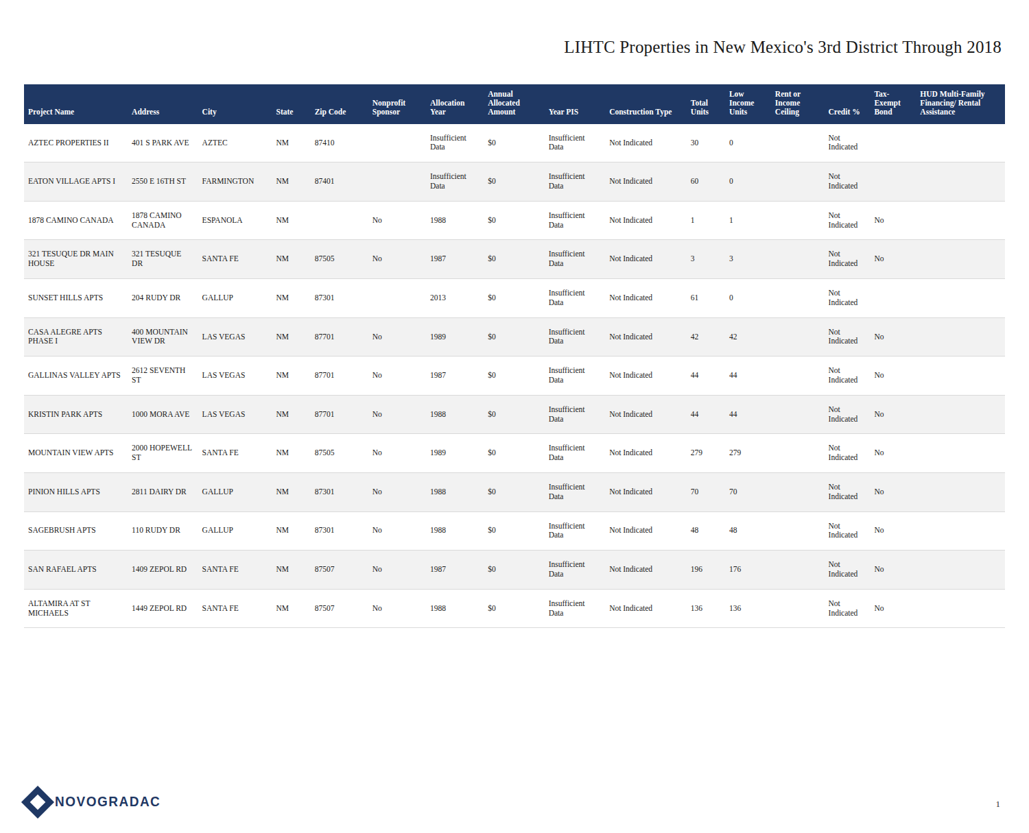LIHTC Properties in New Mexico's 3rd District Through 2018
| Project Name | Address | City | State | Zip Code | Nonprofit Sponsor | Allocation Year | Annual Allocated Amount | Year PIS | Construction Type | Total Units | Low Income Units | Rent or Income Ceiling | Credit % | Tax-Exempt Bond | HUD Multi-Family Financing/ Rental Assistance |
| --- | --- | --- | --- | --- | --- | --- | --- | --- | --- | --- | --- | --- | --- | --- | --- |
| AZTEC PROPERTIES II | 401 S PARK AVE | AZTEC | NM | 87410 | | Insufficient Data | $0 | Insufficient Data | Not Indicated | 30 | 0 | | Not Indicated | | |
| EATON VILLAGE APTS I | 2550 E 16TH ST | FARMINGTON | NM | 87401 | | Insufficient Data | $0 | Insufficient Data | Not Indicated | 60 | 0 | | Not Indicated | | |
| 1878 CAMINO CANADA | 1878 CAMINO CANADA | ESPANOLA | NM | | No | 1988 | $0 | Insufficient Data | Not Indicated | 1 | 1 | | Not Indicated | No | |
| 321 TESUQUE DR MAIN HOUSE | 321 TESUQUE DR | SANTA FE | NM | 87505 | No | 1987 | $0 | Insufficient Data | Not Indicated | 3 | 3 | | Not Indicated | No | |
| SUNSET HILLS APTS | 204 RUDY DR | GALLUP | NM | 87301 | | 2013 | $0 | Insufficient Data | Not Indicated | 61 | 0 | | Not Indicated | | |
| CASA ALEGRE APTS PHASE I | 400 MOUNTAIN VIEW DR | LAS VEGAS | NM | 87701 | No | 1989 | $0 | Insufficient Data | Not Indicated | 42 | 42 | | Not Indicated | No | |
| GALLINAS VALLEY APTS | 2612 SEVENTH ST | LAS VEGAS | NM | 87701 | No | 1987 | $0 | Insufficient Data | Not Indicated | 44 | 44 | | Not Indicated | No | |
| KRISTIN PARK APTS | 1000 MORA AVE | LAS VEGAS | NM | 87701 | No | 1988 | $0 | Insufficient Data | Not Indicated | 44 | 44 | | Not Indicated | No | |
| MOUNTAIN VIEW APTS | 2000 HOPEWELL ST | SANTA FE | NM | 87505 | No | 1989 | $0 | Insufficient Data | Not Indicated | 279 | 279 | | Not Indicated | No | |
| PINION HILLS APTS | 2811 DAIRY DR | GALLUP | NM | 87301 | No | 1988 | $0 | Insufficient Data | Not Indicated | 70 | 70 | | Not Indicated | No | |
| SAGEBRUSH APTS | 110 RUDY DR | GALLUP | NM | 87301 | No | 1988 | $0 | Insufficient Data | Not Indicated | 48 | 48 | | Not Indicated | No | |
| SAN RAFAEL APTS | 1409 ZEPOL RD | SANTA FE | NM | 87507 | No | 1987 | $0 | Insufficient Data | Not Indicated | 196 | 176 | | Not Indicated | No | |
| ALTAMIRA AT ST MICHAELS | 1449 ZEPOL RD | SANTA FE | NM | 87507 | No | 1988 | $0 | Insufficient Data | Not Indicated | 136 | 136 | | Not Indicated | No | |
NOVOGRADAC
1